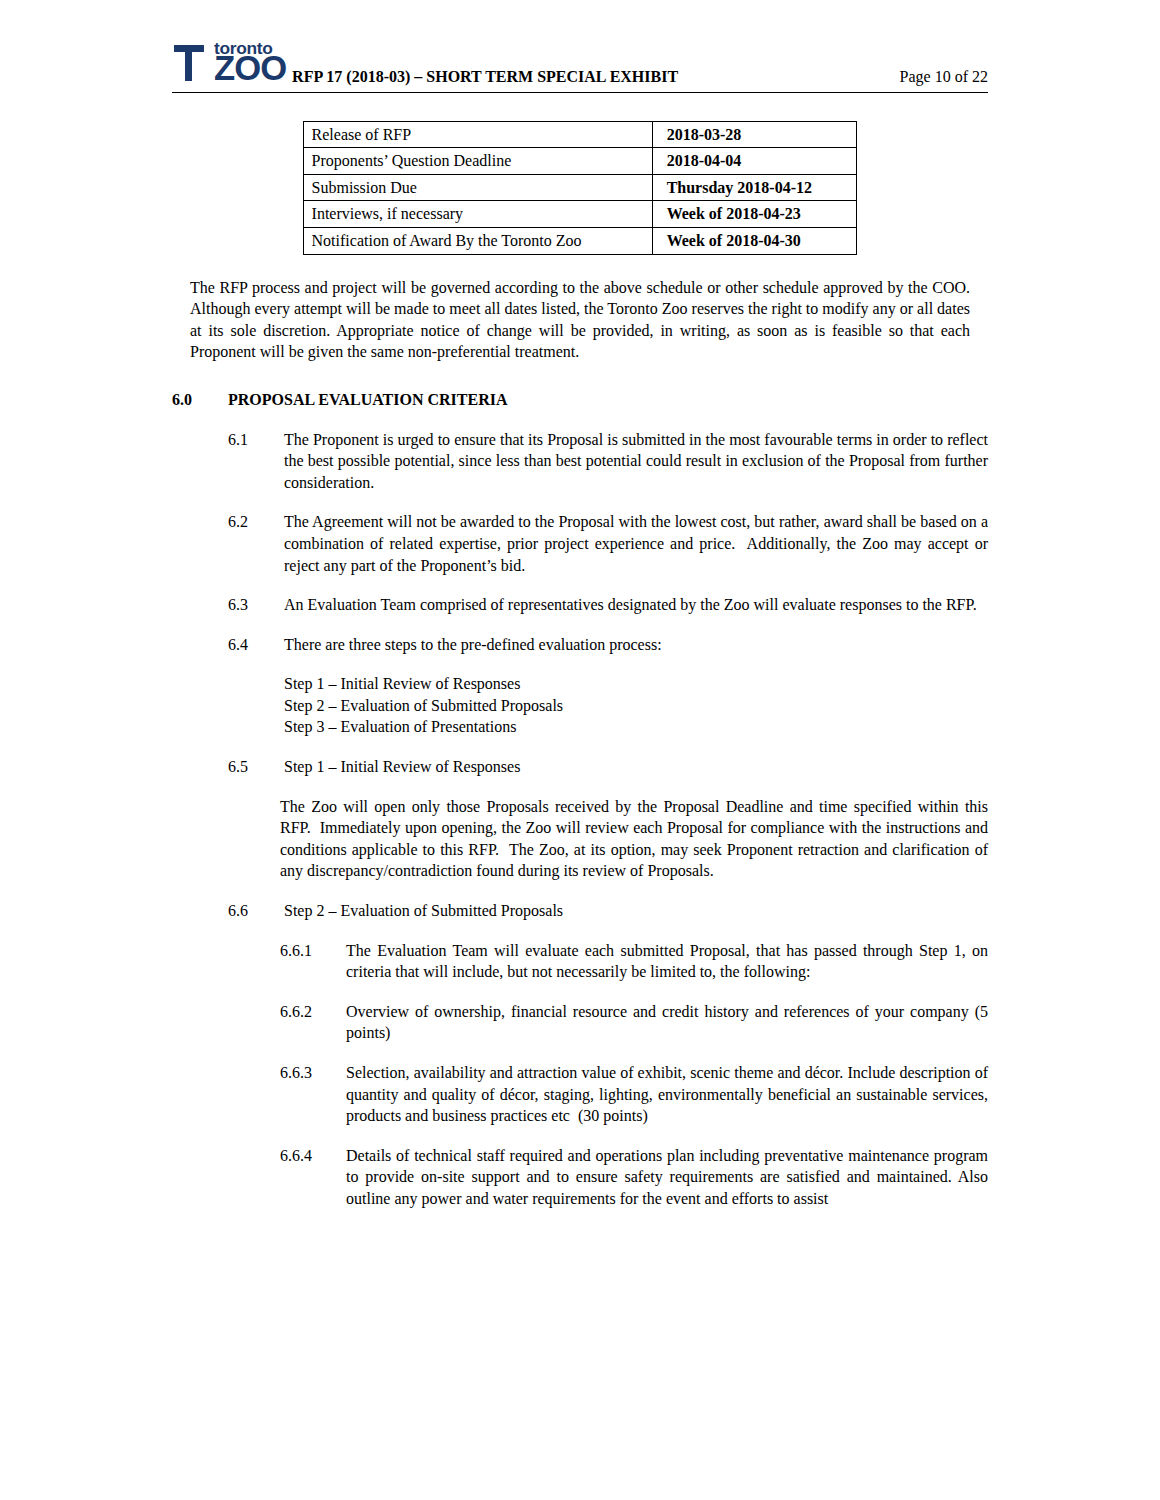toronto ZOO
RFP 17 (2018-03) – SHORT TERM SPECIAL EXHIBIT
Page 10 of 22
| Release of RFP | 2018-03-28 |
| Proponents’ Question Deadline | 2018-04-04 |
| Submission Due | Thursday 2018-04-12 |
| Interviews, if necessary | Week of 2018-04-23 |
| Notification of Award By the Toronto Zoo | Week of 2018-04-30 |
The RFP process and project will be governed according to the above schedule or other schedule approved by the COO. Although every attempt will be made to meet all dates listed, the Toronto Zoo reserves the right to modify any or all dates at its sole discretion. Appropriate notice of change will be provided, in writing, as soon as is feasible so that each Proponent will be given the same non-preferential treatment.
6.0 PROPOSAL EVALUATION CRITERIA
6.1
The Proponent is urged to ensure that its Proposal is submitted in the most favourable terms in order to reflect the best possible potential, since less than best potential could result in exclusion of the Proposal from further consideration.
6.2
The Agreement will not be awarded to the Proposal with the lowest cost, but rather, award shall be based on a combination of related expertise, prior project experience and price. Additionally, the Zoo may accept or reject any part of the Proponent’s bid.
6.3
An Evaluation Team comprised of representatives designated by the Zoo will evaluate responses to the RFP.
6.4
There are three steps to the pre-defined evaluation process:
Step 1 – Initial Review of Responses
Step 2 – Evaluation of Submitted Proposals
Step 3 – Evaluation of Presentations
6.5
Step 1 – Initial Review of Responses
The Zoo will open only those Proposals received by the Proposal Deadline and time specified within this RFP. Immediately upon opening, the Zoo will review each Proposal for compliance with the instructions and conditions applicable to this RFP. The Zoo, at its option, may seek Proponent retraction and clarification of any discrepancy/contradiction found during its review of Proposals.
6.6
Step 2 – Evaluation of Submitted Proposals
6.6.1
The Evaluation Team will evaluate each submitted Proposal, that has passed through Step 1, on criteria that will include, but not necessarily be limited to, the following:
6.6.2
Overview of ownership, financial resource and credit history and references of your company (5 points)
6.6.3
Selection, availability and attraction value of exhibit, scenic theme and décor. Include description of quantity and quality of décor, staging, lighting, environmentally beneficial an sustainable services, products and business practices etc (30 points)
6.6.4
Details of technical staff required and operations plan including preventative maintenance program to provide on-site support and to ensure safety requirements are satisfied and maintained. Also outline any power and water requirements for the event and efforts to assist